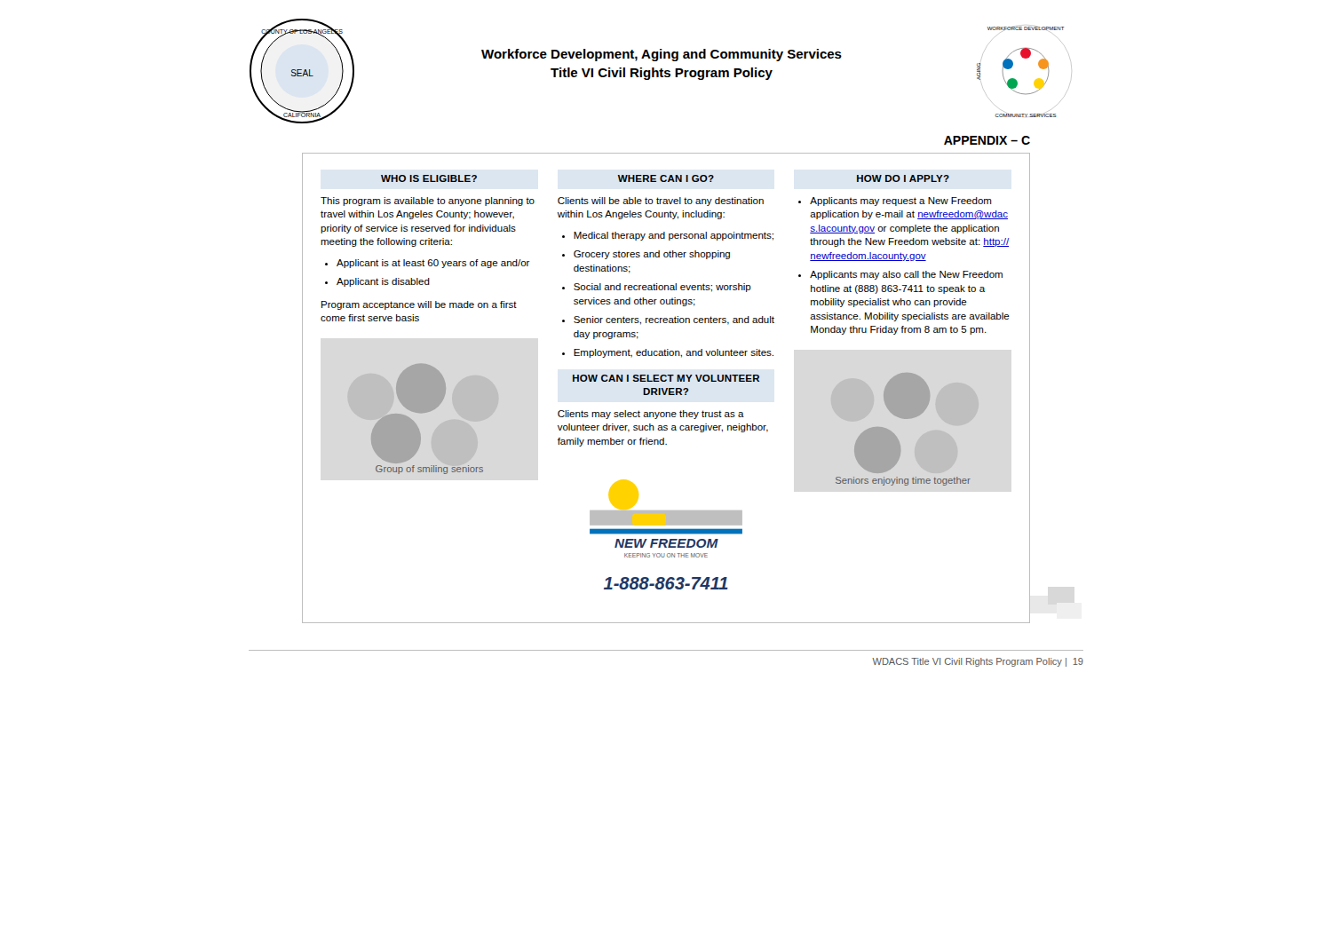Workforce Development, Aging and Community Services
Title VI Civil Rights Program Policy
APPENDIX – C
WHO IS ELIGIBLE?
This program is available to anyone planning to travel within Los Angeles County; however, priority of service is reserved for individuals meeting the following criteria:
Applicant is at least 60 years of age and/or
Applicant is disabled
Program acceptance will be made on a first come first serve basis
WHERE CAN I GO?
Clients will be able to travel to any destination within Los Angeles County, including:
Medical therapy and personal appointments;
Grocery stores and other shopping destinations;
Social and recreational events; worship services and other outings;
Senior centers, recreation centers, and adult day programs;
Employment, education, and volunteer sites.
HOW CAN I SELECT MY VOLUNTEER DRIVER?
Clients may select anyone they trust as a volunteer driver, such as a caregiver, neighbor, family member or friend.
1-888-863-7411
HOW DO I APPLY?
Applicants may request a New Freedom application by e-mail at newfreedom@wdacs.lacounty.gov or complete the application through the New Freedom website at: http://newfreedom.lacounty.gov
Applicants may also call the New Freedom hotline at (888) 863-7411 to speak to a mobility specialist who can provide assistance. Mobility specialists are available Monday thru Friday from 8 am to 5 pm.
WDACS Title VI Civil Rights Program Policy |19